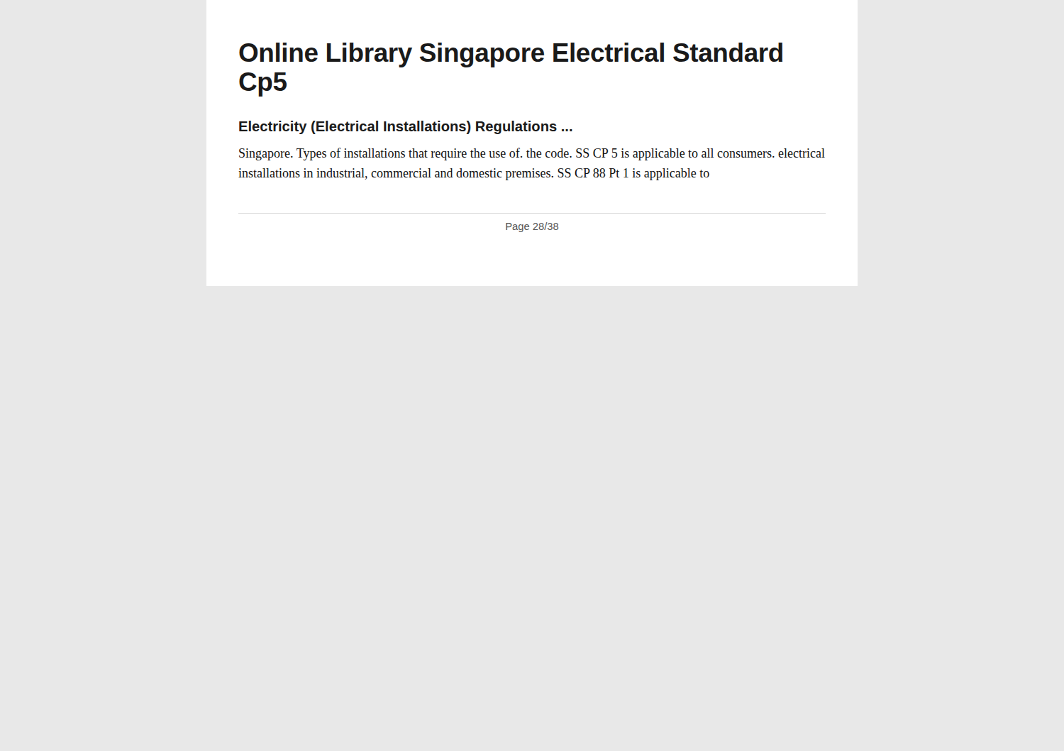Online Library Singapore Electrical Standard Cp5
Electricity (Electrical Installations) Regulations ...
Singapore. Types of installations that require the use of. the code. SS CP 5 is applicable to all consumers. electrical installations in industrial, commercial and domestic premises. SS CP 88 Pt 1 is applicable to
Page 28/38